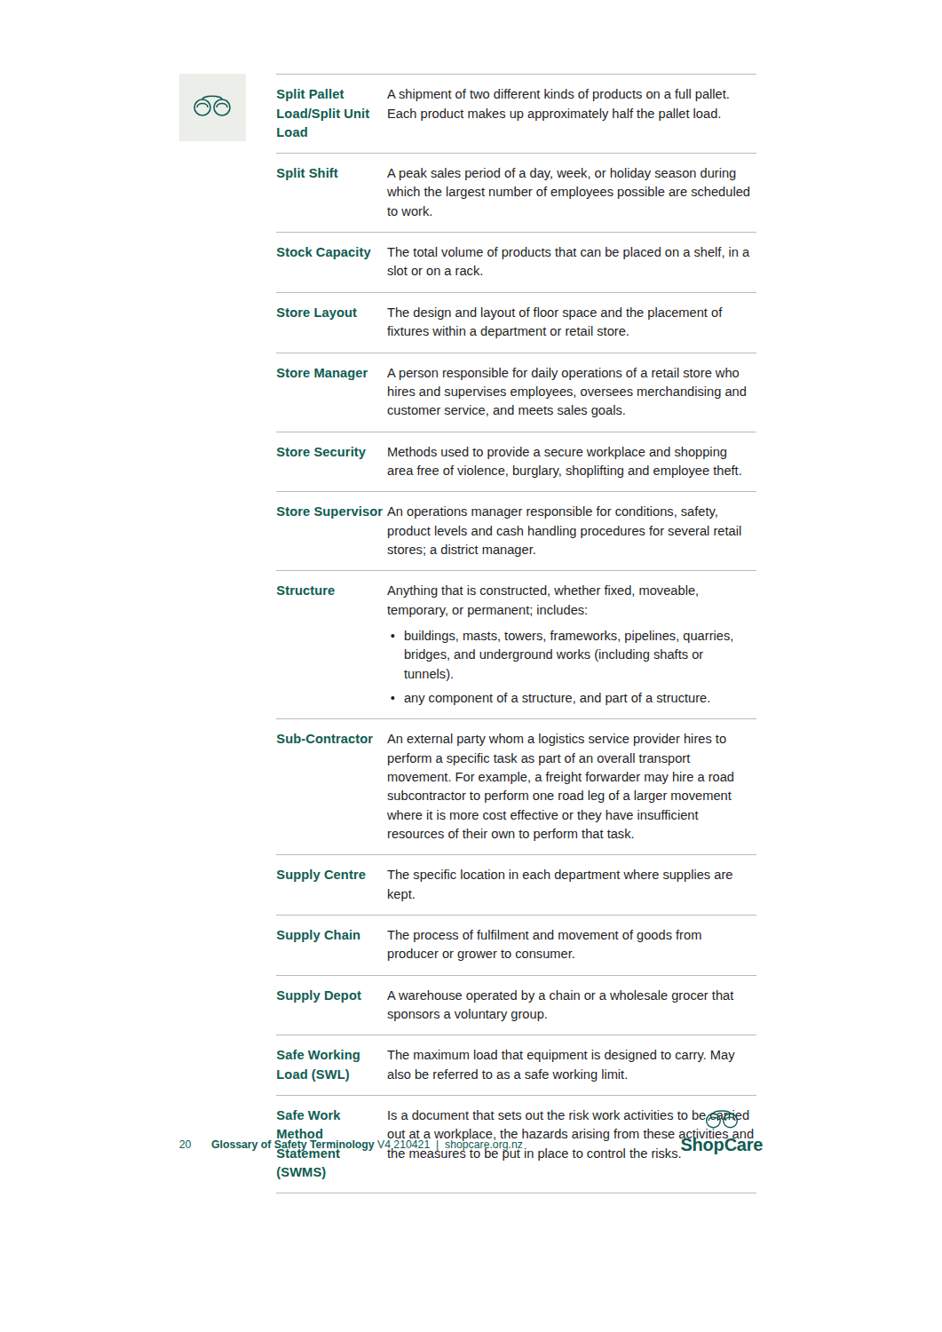| Split Pallet Load/Split Unit Load | A shipment of two different kinds of products on a full pallet. Each product makes up approximately half the pallet load. |
| Split Shift | A peak sales period of a day, week, or holiday season during which the largest number of employees possible are scheduled to work. |
| Stock Capacity | The total volume of products that can be placed on a shelf, in a slot or on a rack. |
| Store Layout | The design and layout of floor space and the placement of fixtures within a department or retail store. |
| Store Manager | A person responsible for daily operations of a retail store who hires and supervises employees, oversees merchandising and customer service, and meets sales goals. |
| Store Security | Methods used to provide a secure workplace and shopping area free of violence, burglary, shoplifting and employee theft. |
| Store Supervisor | An operations manager responsible for conditions, safety, product levels and cash handling procedures for several retail stores; a district manager. |
| Structure | Anything that is constructed, whether fixed, moveable, temporary, or permanent; includes: buildings, masts, towers, frameworks, pipelines, quarries, bridges, and underground works (including shafts or tunnels). any component of a structure, and part of a structure. |
| Sub-Contractor | An external party whom a logistics service provider hires to perform a specific task as part of an overall transport movement. For example, a freight forwarder may hire a road subcontractor to perform one road leg of a larger movement where it is more cost effective or they have insufficient resources of their own to perform that task. |
| Supply Centre | The specific location in each department where supplies are kept. |
| Supply Chain | The process of fulfilment and movement of goods from producer or grower to consumer. |
| Supply Depot | A warehouse operated by a chain or a wholesale grocer that sponsors a voluntary group. |
| Safe Working Load (SWL) | The maximum load that equipment is designed to carry. May also be referred to as a safe working limit. |
| Safe Work Method Statement (SWMS) | Is a document that sets out the risk work activities to be carried out at a workplace, the hazards arising from these activities and the measures to be put in place to control the risks. |
20 Glossary of Safety Terminology V4 210421 | shopcare.org.nz
ShopCare